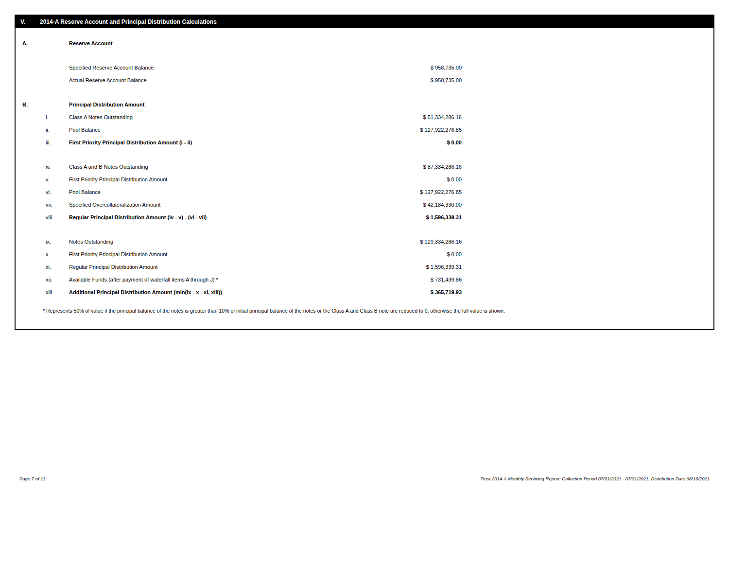V.
2014-A Reserve Account and Principal Distribution Calculations
| A. | | Reserve Account | | |
| | | Specified Reserve Account Balance | $ 958,735.00 | |
| | | Actual Reserve Account Balance | $ 958,735.00 | |
| B. | | Principal Distribution Amount | | |
| | i. | Class A Notes Outstanding | $ 51,334,286.16 | |
| | ii. | Pool Balance | $ 127,922,276.85 | |
| | iii. | First Priority Principal Distribution Amount (i - ii) | $ 0.00 | |
| | iv. | Class A and B Notes Outstanding | $ 87,334,286.16 | |
| | v. | First Priority Principal Distribution Amount | $ 0.00 | |
| | vi. | Pool Balance | $ 127,922,276.85 | |
| | vii. | Specified Overcollateralization Amount | $ 42,184,330.00 | |
| | viii. | Regular Principal Distribution Amount (iv - v) - (vi - vii) | $ 1,596,339.31 | |
| | ix. | Notes Outstanding | $ 129,334,286.16 | |
| | x. | First Priority Principal Distribution Amount | $ 0.00 | |
| | xi. | Regular Principal Distribution Amount | $ 1,596,339.31 | |
| | xii. | Available Funds (after payment of waterfall items A through J) * | $ 731,439.86 | |
| | xiii. | Additional Principal Distribution Amount (min(ix - x - xi, xiii)) | $ 365,719.93 | |
* Represents 50% of value if the principal balance of the notes is greater than 10% of initial principal balance of the notes or the Class A and Class B note are reduced to 0, otherwise the full value is shown.
Page 7 of 11
Trust 2014-A Monthly Servicing Report: Collection Period 07/01/2021 - 07/31/2021, Distribution Date 08/16/2021